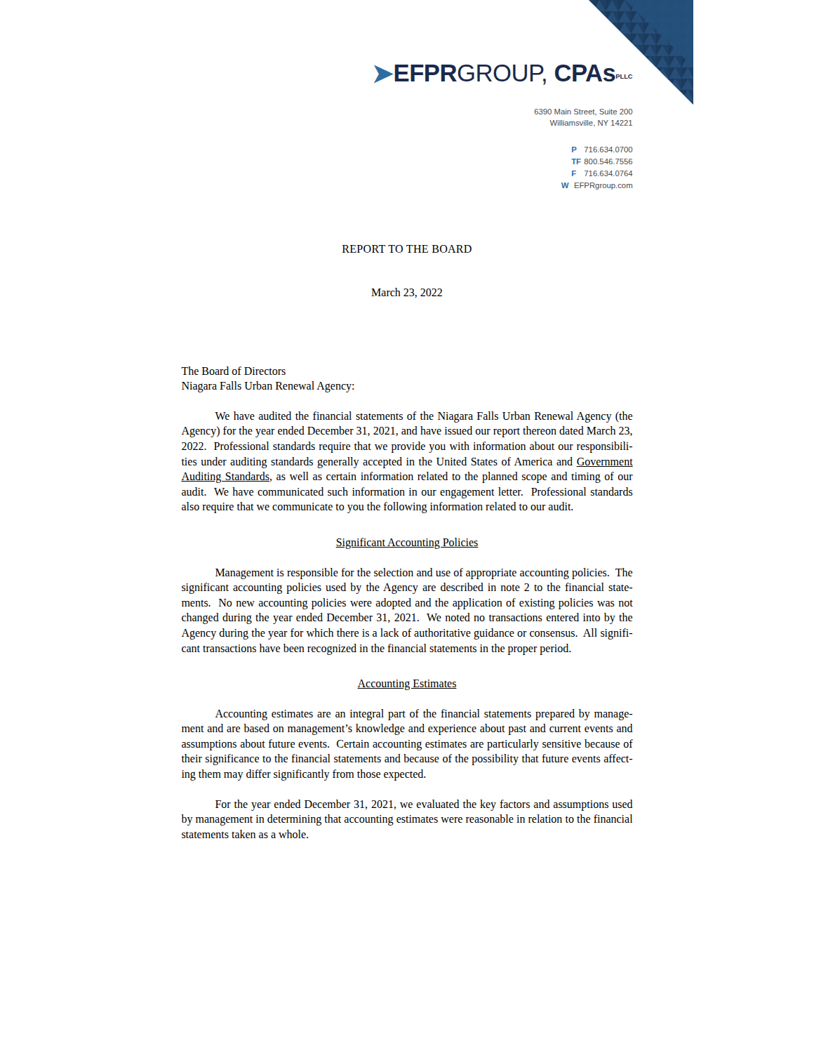➤EFPR GROUP, CPAs PLLC
6390 Main Street, Suite 200
Williamsville, NY 14221
P716.634.0700
TF800.546.7556
F716.634.0764
WEFPRgroup.com
REPORT TO THE BOARD
March 23, 2022
The Board of Directors
Niagara Falls Urban Renewal Agency:
We have audited the financial statements of the Niagara Falls Urban Renewal Agency (the Agency) for the year ended December 31, 2021, and have issued our report thereon dated March 23, 2022. Professional standards require that we provide you with information about our responsibilities under auditing standards generally accepted in the United States of America and Government Auditing Standards, as well as certain information related to the planned scope and timing of our audit. We have communicated such information in our engagement letter. Professional standards also require that we communicate to you the following information related to our audit.
Significant Accounting Policies
Management is responsible for the selection and use of appropriate accounting policies. The significant accounting policies used by the Agency are described in note 2 to the financial statements. No new accounting policies were adopted and the application of existing policies was not changed during the year ended December 31, 2021. We noted no transactions entered into by the Agency during the year for which there is a lack of authoritative guidance or consensus. All significant transactions have been recognized in the financial statements in the proper period.
Accounting Estimates
Accounting estimates are an integral part of the financial statements prepared by management and are based on management’s knowledge and experience about past and current events and assumptions about future events. Certain accounting estimates are particularly sensitive because of their significance to the financial statements and because of the possibility that future events affecting them may differ significantly from those expected.
For the year ended December 31, 2021, we evaluated the key factors and assumptions used by management in determining that accounting estimates were reasonable in relation to the financial statements taken as a whole.